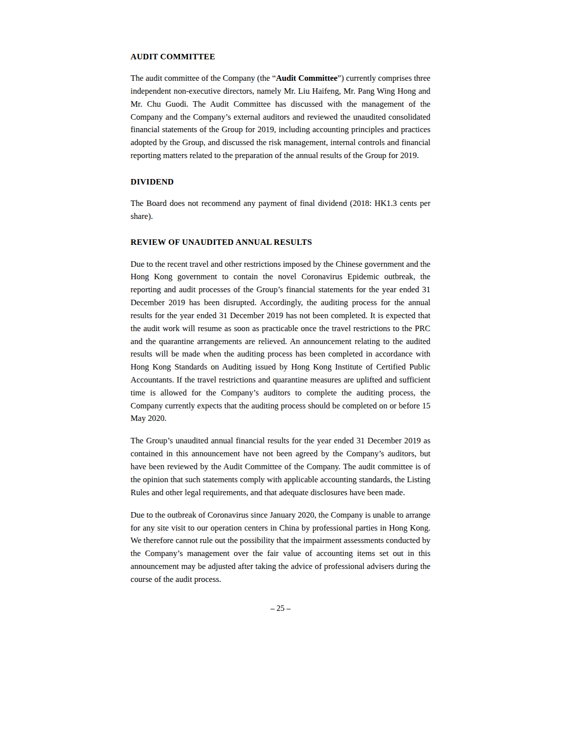AUDIT COMMITTEE
The audit committee of the Company (the “Audit Committee”) currently comprises three independent non-executive directors, namely Mr. Liu Haifeng, Mr. Pang Wing Hong and Mr. Chu Guodi. The Audit Committee has discussed with the management of the Company and the Company’s external auditors and reviewed the unaudited consolidated financial statements of the Group for 2019, including accounting principles and practices adopted by the Group, and discussed the risk management, internal controls and financial reporting matters related to the preparation of the annual results of the Group for 2019.
DIVIDEND
The Board does not recommend any payment of final dividend (2018: HK1.3 cents per share).
REVIEW OF UNAUDITED ANNUAL RESULTS
Due to the recent travel and other restrictions imposed by the Chinese government and the Hong Kong government to contain the novel Coronavirus Epidemic outbreak, the reporting and audit processes of the Group’s financial statements for the year ended 31 December 2019 has been disrupted. Accordingly, the auditing process for the annual results for the year ended 31 December 2019 has not been completed. It is expected that the audit work will resume as soon as practicable once the travel restrictions to the PRC and the quarantine arrangements are relieved. An announcement relating to the audited results will be made when the auditing process has been completed in accordance with Hong Kong Standards on Auditing issued by Hong Kong Institute of Certified Public Accountants. If the travel restrictions and quarantine measures are uplifted and sufficient time is allowed for the Company’s auditors to complete the auditing process, the Company currently expects that the auditing process should be completed on or before 15 May 2020.
The Group’s unaudited annual financial results for the year ended 31 December 2019 as contained in this announcement have not been agreed by the Company’s auditors, but have been reviewed by the Audit Committee of the Company. The audit committee is of the opinion that such statements comply with applicable accounting standards, the Listing Rules and other legal requirements, and that adequate disclosures have been made.
Due to the outbreak of Coronavirus since January 2020, the Company is unable to arrange for any site visit to our operation centers in China by professional parties in Hong Kong. We therefore cannot rule out the possibility that the impairment assessments conducted by the Company’s management over the fair value of accounting items set out in this announcement may be adjusted after taking the advice of professional advisers during the course of the audit process.
– 25 –